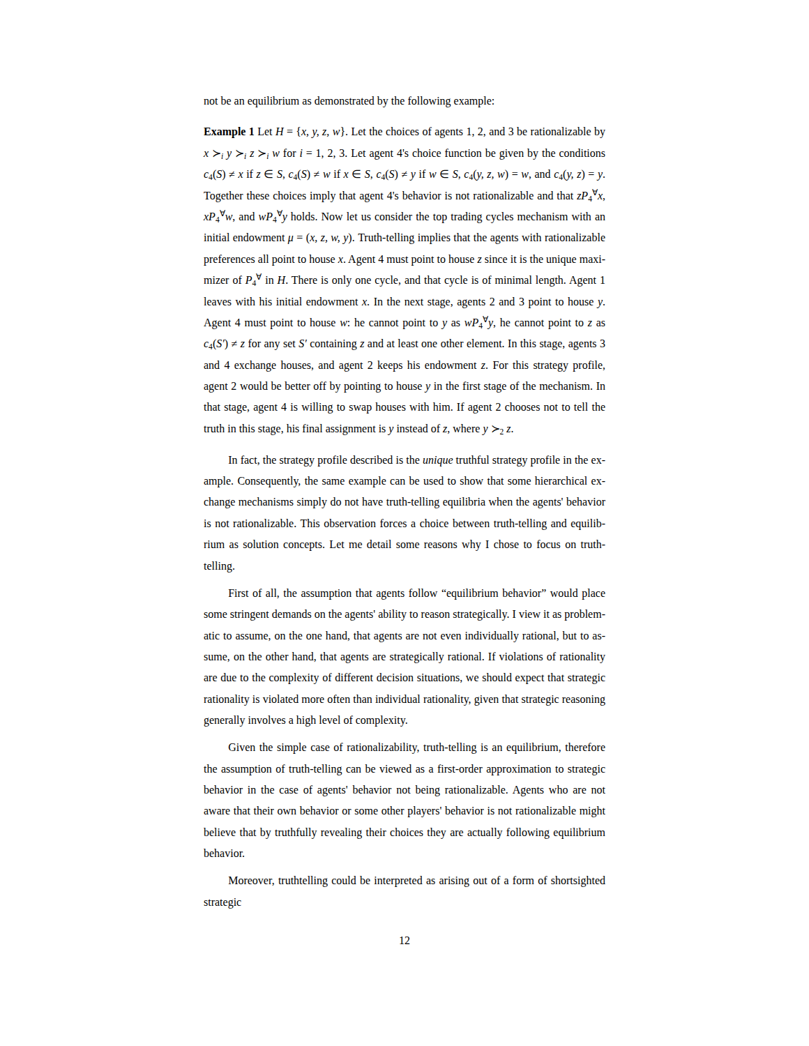not be an equilibrium as demonstrated by the following example:
Example 1 Let H = {x, y, z, w}. Let the choices of agents 1, 2, and 3 be rationalizable by x ≻i y ≻i z ≻i w for i = 1, 2, 3. Let agent 4's choice function be given by the conditions c4(S) ≠ x if z ∈ S, c4(S) ≠ w if x ∈ S, c4(S) ≠ y if w ∈ S, c4(y, z, w) = w, and c4(y, z) = y. Together these choices imply that agent 4's behavior is not rationalizable and that zP4∀x, xP4∀w, and wP4∀y holds. Now let us consider the top trading cycles mechanism with an initial endowment μ = (x, z, w, y). Truth-telling implies that the agents with rationalizable preferences all point to house x. Agent 4 must point to house z since it is the unique maximizer of P4∀ in H. There is only one cycle, and that cycle is of minimal length. Agent 1 leaves with his initial endowment x. In the next stage, agents 2 and 3 point to house y. Agent 4 must point to house w: he cannot point to y as wP4∀y, he cannot point to z as c4(S′) ≠ z for any set S′ containing z and at least one other element. In this stage, agents 3 and 4 exchange houses, and agent 2 keeps his endowment z. For this strategy profile, agent 2 would be better off by pointing to house y in the first stage of the mechanism. In that stage, agent 4 is willing to swap houses with him. If agent 2 chooses not to tell the truth in this stage, his final assignment is y instead of z, where y ≻2 z.
In fact, the strategy profile described is the unique truthful strategy profile in the example. Consequently, the same example can be used to show that some hierarchical exchange mechanisms simply do not have truth-telling equilibria when the agents' behavior is not rationalizable. This observation forces a choice between truth-telling and equilibrium as solution concepts. Let me detail some reasons why I chose to focus on truth-telling.
First of all, the assumption that agents follow “equilibrium behavior” would place some stringent demands on the agents' ability to reason strategically. I view it as problematic to assume, on the one hand, that agents are not even individually rational, but to assume, on the other hand, that agents are strategically rational. If violations of rationality are due to the complexity of different decision situations, we should expect that strategic rationality is violated more often than individual rationality, given that strategic reasoning generally involves a high level of complexity.
Given the simple case of rationalizability, truth-telling is an equilibrium, therefore the assumption of truth-telling can be viewed as a first-order approximation to strategic behavior in the case of agents' behavior not being rationalizable. Agents who are not aware that their own behavior or some other players' behavior is not rationalizable might believe that by truthfully revealing their choices they are actually following equilibrium behavior.
Moreover, truthtelling could be interpreted as arising out of a form of shortsighted strategic
12